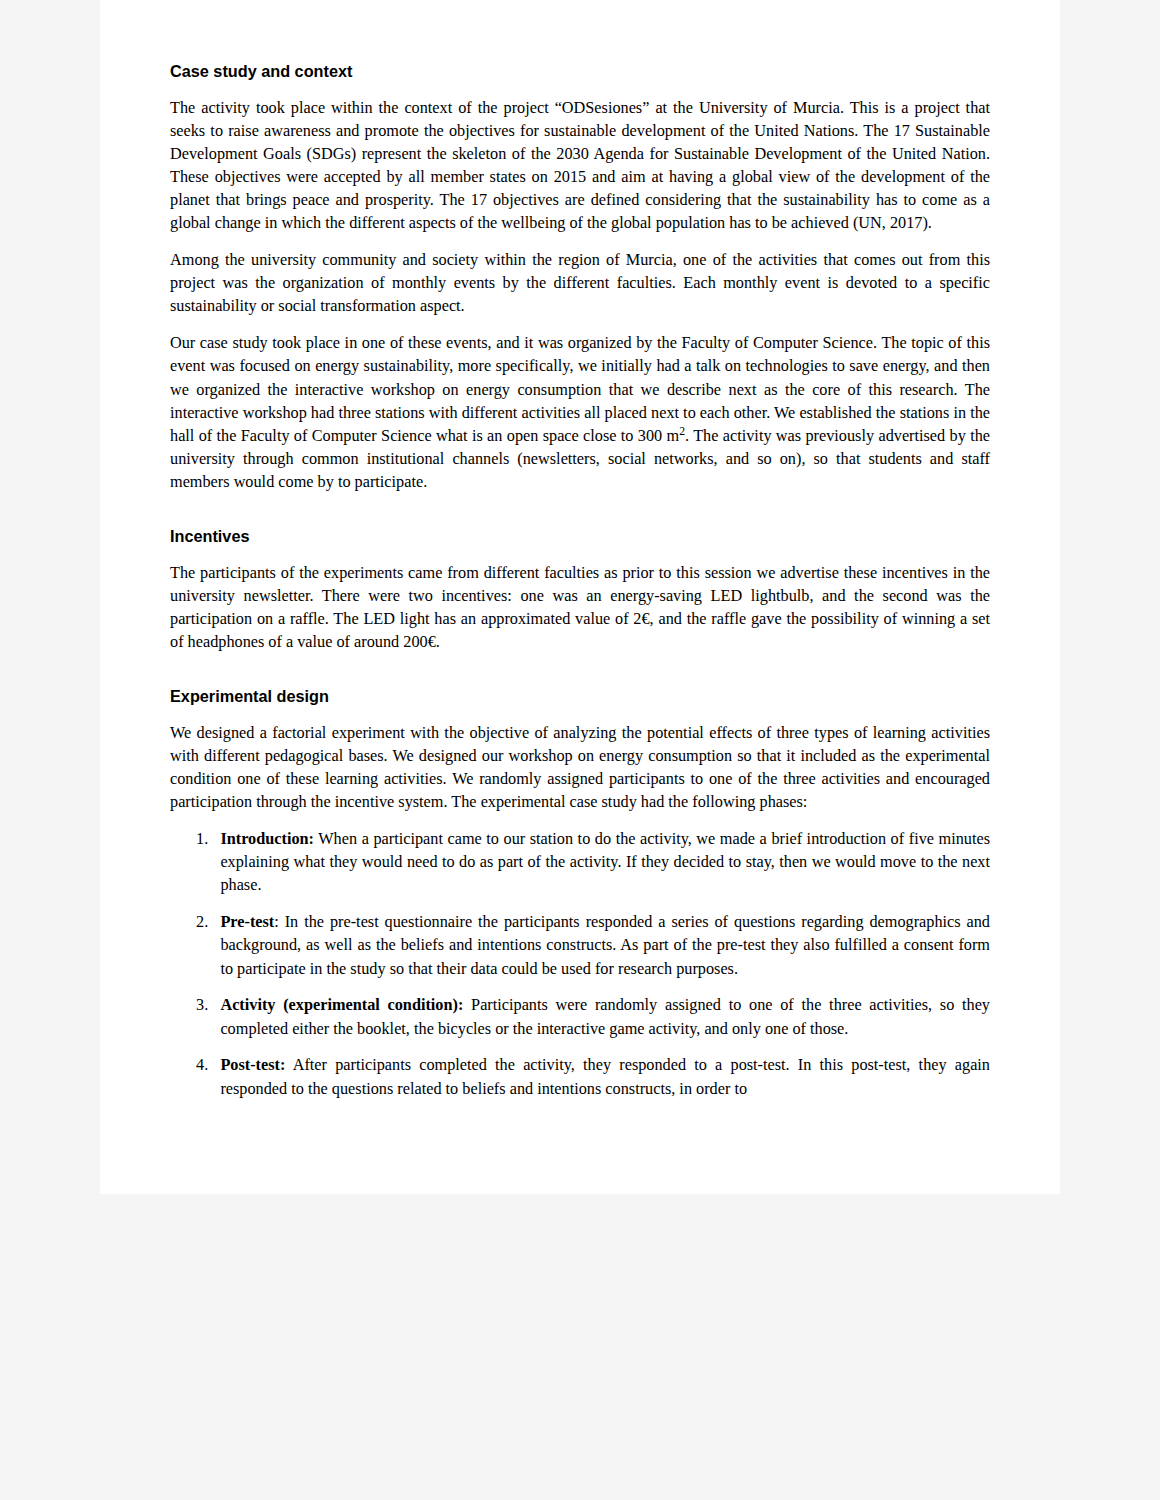Case study and context
The activity took place within the context of the project “ODSesiones” at the University of Murcia. This is a project that seeks to raise awareness and promote the objectives for sustainable development of the United Nations. The 17 Sustainable Development Goals (SDGs) represent the skeleton of the 2030 Agenda for Sustainable Development of the United Nation. These objectives were accepted by all member states on 2015 and aim at having a global view of the development of the planet that brings peace and prosperity. The 17 objectives are defined considering that the sustainability has to come as a global change in which the different aspects of the wellbeing of the global population has to be achieved (UN, 2017).
Among the university community and society within the region of Murcia, one of the activities that comes out from this project was the organization of monthly events by the different faculties. Each monthly event is devoted to a specific sustainability or social transformation aspect.
Our case study took place in one of these events, and it was organized by the Faculty of Computer Science. The topic of this event was focused on energy sustainability, more specifically, we initially had a talk on technologies to save energy, and then we organized the interactive workshop on energy consumption that we describe next as the core of this research. The interactive workshop had three stations with different activities all placed next to each other. We established the stations in the hall of the Faculty of Computer Science what is an open space close to 300 m2. The activity was previously advertised by the university through common institutional channels (newsletters, social networks, and so on), so that students and staff members would come by to participate.
Incentives
The participants of the experiments came from different faculties as prior to this session we advertise these incentives in the university newsletter. There were two incentives: one was an energy-saving LED lightbulb, and the second was the participation on a raffle. The LED light has an approximated value of 2€, and the raffle gave the possibility of winning a set of headphones of a value of around 200€.
Experimental design
We designed a factorial experiment with the objective of analyzing the potential effects of three types of learning activities with different pedagogical bases. We designed our workshop on energy consumption so that it included as the experimental condition one of these learning activities. We randomly assigned participants to one of the three activities and encouraged participation through the incentive system. The experimental case study had the following phases:
Introduction: When a participant came to our station to do the activity, we made a brief introduction of five minutes explaining what they would need to do as part of the activity. If they decided to stay, then we would move to the next phase.
Pre-test: In the pre-test questionnaire the participants responded a series of questions regarding demographics and background, as well as the beliefs and intentions constructs. As part of the pre-test they also fulfilled a consent form to participate in the study so that their data could be used for research purposes.
Activity (experimental condition): Participants were randomly assigned to one of the three activities, so they completed either the booklet, the bicycles or the interactive game activity, and only one of those.
Post-test: After participants completed the activity, they responded to a post-test. In this post-test, they again responded to the questions related to beliefs and intentions constructs, in order to